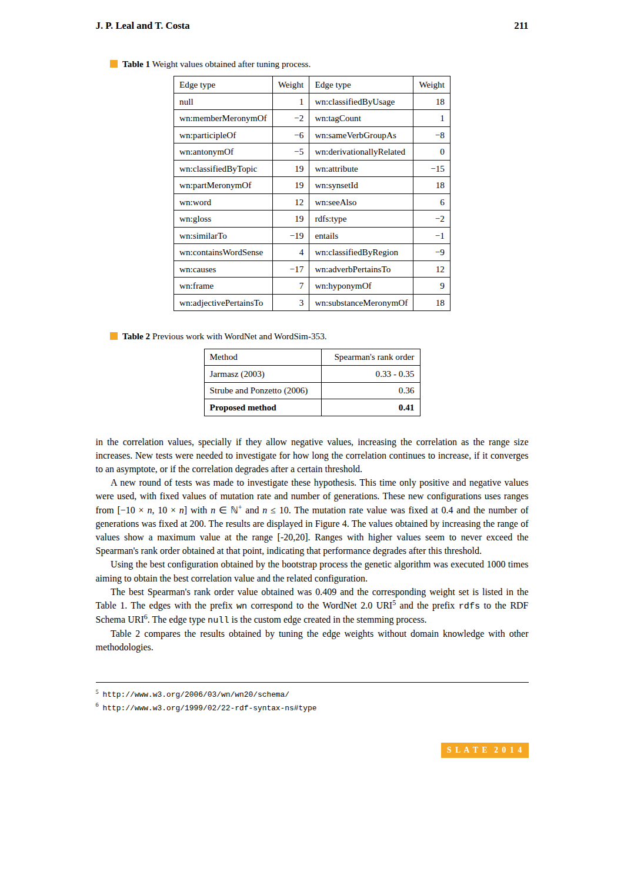J. P. Leal and T. Costa 211
Table 1 Weight values obtained after tuning process.
| Edge type | Weight | Edge type | Weight |
| --- | --- | --- | --- |
| null | 1 | wn:classifiedByUsage | 18 |
| wn:memberMeronymOf | −2 | wn:tagCount | 1 |
| wn:participleOf | −6 | wn:sameVerbGroupAs | −8 |
| wn:antonymOf | −5 | wn:derivationallyRelated | 0 |
| wn:classifiedByTopic | 19 | wn:attribute | −15 |
| wn:partMeronymOf | 19 | wn:synsetId | 18 |
| wn:word | 12 | wn:seeAlso | 6 |
| wn:gloss | 19 | rdfs:type | −2 |
| wn:similarTo | −19 | entails | −1 |
| wn:containsWordSense | 4 | wn:classifiedByRegion | −9 |
| wn:causes | −17 | wn:adverbPertainsTo | 12 |
| wn:frame | 7 | wn:hyponymOf | 9 |
| wn:adjectivePertainsTo | 3 | wn:substanceMeronymOf | 18 |
Table 2 Previous work with WordNet and WordSim-353.
| Method | Spearman's rank order |
| --- | --- |
| Jarmasz (2003) | 0.33 - 0.35 |
| Strube and Ponzetto (2006) | 0.36 |
| Proposed method | 0.41 |
in the correlation values, specially if they allow negative values, increasing the correlation as the range size increases. New tests were needed to investigate for how long the correlation continues to increase, if it converges to an asymptote, or if the correlation degrades after a certain threshold.
A new round of tests was made to investigate these hypothesis. This time only positive and negative values were used, with fixed values of mutation rate and number of generations. These new configurations uses ranges from [−10 × n, 10 × n] with n ∈ ℕ+ and n ≤ 10. The mutation rate value was fixed at 0.4 and the number of generations was fixed at 200. The results are displayed in Figure 4. The values obtained by increasing the range of values show a maximum value at the range [-20,20]. Ranges with higher values seem to never exceed the Spearman's rank order obtained at that point, indicating that performance degrades after this threshold.
Using the best configuration obtained by the bootstrap process the genetic algorithm was executed 1000 times aiming to obtain the best correlation value and the related configuration.
The best Spearman's rank order value obtained was 0.409 and the corresponding weight set is listed in the Table 1. The edges with the prefix wn correspond to the WordNet 2.0 URI5 and the prefix rdfs to the RDF Schema URI6. The edge type null is the custom edge created in the stemming process.
Table 2 compares the results obtained by tuning the edge weights without domain knowledge with other methodologies.
5 http://www.w3.org/2006/03/wn/wn20/schema/
6 http://www.w3.org/1999/02/22-rdf-syntax-ns#type
S L A T E 2 0 1 4